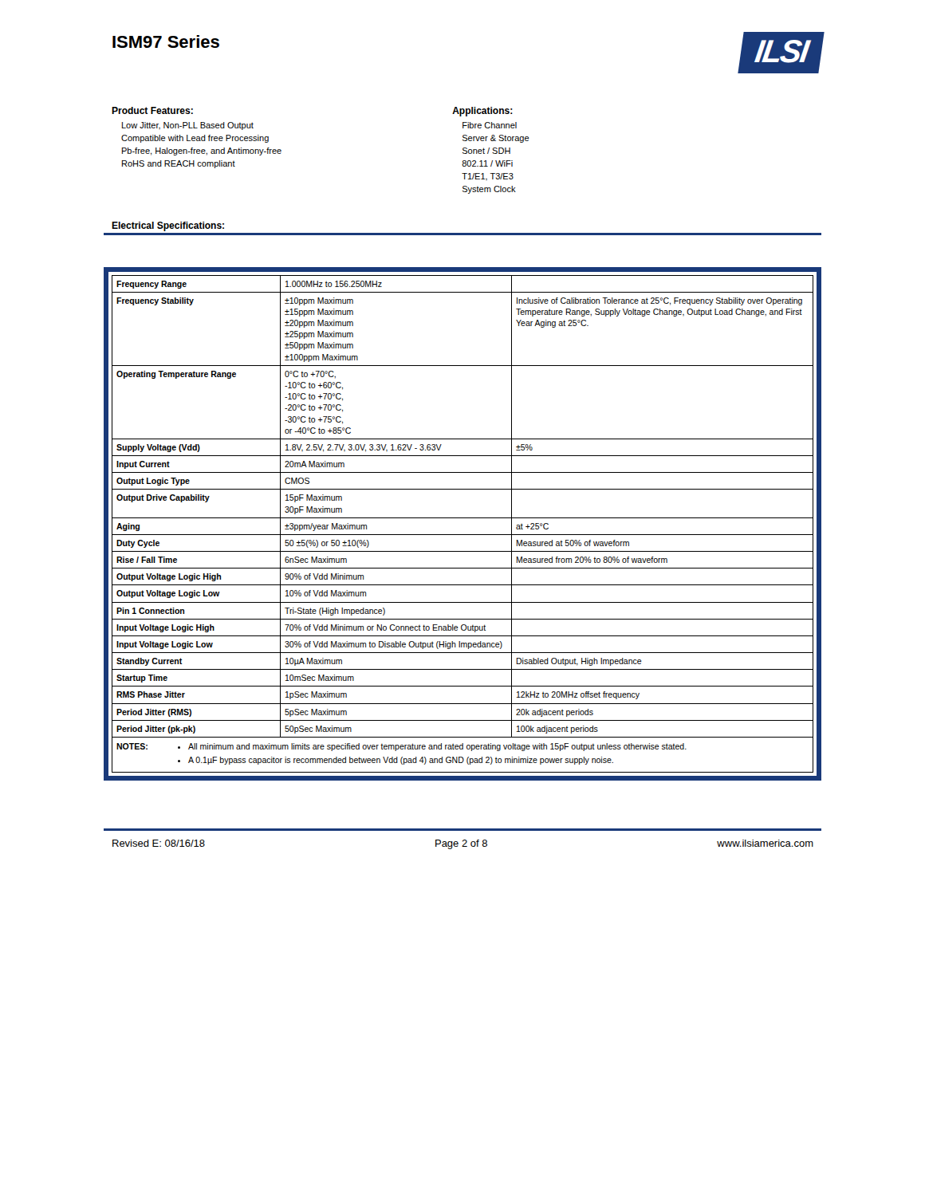ISM97 Series
ILSI
Product Features:
Low Jitter, Non-PLL Based Output
Compatible with Lead free Processing
Pb-free, Halogen-free, and Antimony-free
RoHS and REACH compliant
Applications:
Fibre Channel
Server & Storage
Sonet / SDH
802.11 / WiFi
T1/E1, T3/E3
System Clock
Electrical Specifications:
| Frequency Range | 1.000MHz to 156.250MHz | |
| Frequency Stability | ±10ppm Maximum ±15ppm Maximum ±20ppm Maximum ±25ppm Maximum ±50ppm Maximum ±100ppm Maximum | Inclusive of Calibration Tolerance at 25°C, Frequency Stability over Operating Temperature Range, Supply Voltage Change, Output Load Change, and First Year Aging at 25°C. |
| Operating Temperature Range | 0°C to +70°C, -10°C to +60°C, -10°C to +70°C, -20°C to +70°C, -30°C to +75°C, or -40°C to +85°C | |
| Supply Voltage (Vdd) | 1.8V, 2.5V, 2.7V, 3.0V, 3.3V, 1.62V - 3.63V | ±5% |
| Input Current | 20mA Maximum | |
| Output Logic Type | CMOS | |
| Output Drive Capability | 15pF Maximum 30pF Maximum | |
| Aging | ±3ppm/year Maximum | at +25°C |
| Duty Cycle | 50 ±5(%) or 50 ±10(%) | Measured at 50% of waveform |
| Rise / Fall Time | 6nSec Maximum | Measured from 20% to 80% of waveform |
| Output Voltage Logic High | 90% of Vdd Minimum | |
| Output Voltage Logic Low | 10% of Vdd Maximum | |
| Pin 1 Connection | Tri-State (High Impedance) | |
| Input Voltage Logic High | 70% of Vdd Minimum or No Connect to Enable Output | |
| Input Voltage Logic Low | 30% of Vdd Maximum to Disable Output (High Impedance) | |
| Standby Current | 10µA Maximum | Disabled Output, High Impedance |
| Startup Time | 10mSec Maximum | |
| RMS Phase Jitter | 1pSec Maximum | 12kHz to 20MHz offset frequency |
| Period Jitter (RMS) | 5pSec Maximum | 20k adjacent periods |
| Period Jitter (pk-pk) | 50pSec Maximum | 100k adjacent periods |
| NOTES: All minimum and maximum limits are specified over temperature and rated operating voltage with 15pF output unless otherwise stated. A 0.1µF bypass capacitor is recommended between Vdd (pad 4) and GND (pad 2) to minimize power supply noise. |
Revised E: 08/16/18 Page 2 of 8 www.ilsiamerica.com